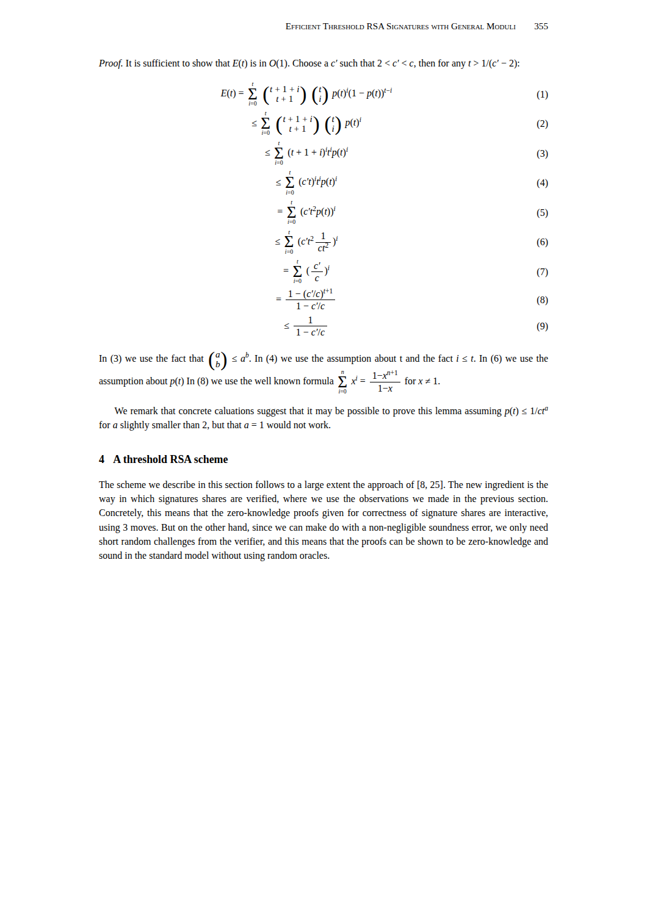Efficient Threshold RSA Signatures with General Moduli 355
Proof. It is sufficient to show that E(t) is in O(1). Choose a c′ such that 2 < c′ < c, then for any t > 1/(c′ − 2):
E(t) = tΣi=0 (t + 1 + i
t + 1) (t
i) p(t)i(1 − p(t))t−i
(1)
tΣi=0 (t + 1 + i
t + 1) (t
i) p(t)i
(2)
tΣi=0 (t + 1 + i)itip(t)i
(3)
tΣi=0 (c′t)itip(t)i
(4)
= tΣi=0 (c′t2p(t))i
(5)
tΣi=0 (c′t21 ct2)i
(6)
= tΣi=0 (c′c)i
(7)
= 1 − (c′/c)t+11 − c′/c
(8)
11 − c′/c
(9)
In (3) we use the fact that (a
b) ab. In (4) we use the assumption about t and the fact i t. In (6) we use the assumption about p(t) In (8) we use the well known formula nΣi=0 xi = 1−xn+11−x for x ≠ 1.
We remark that concrete caluations suggest that it may be possible to prove this lemma assuming p(t) 1/cta for a slightly smaller than 2, but that a = 1 would not work.
4 A threshold RSA scheme
The scheme we describe in this section follows to a large extent the approach of [8, 25]. The new ingredient is the way in which signatures shares are verified, where we use the observations we made in the previous section. Concretely, this means that the zero-knowledge proofs given for correctness of signature shares are interactive, using 3 moves. But on the other hand, since we can make do with a non-negligible soundness error, we only need short random challenges from the verifier, and this means that the proofs can be shown to be zero-knowledge and sound in the standard model without using random oracles.